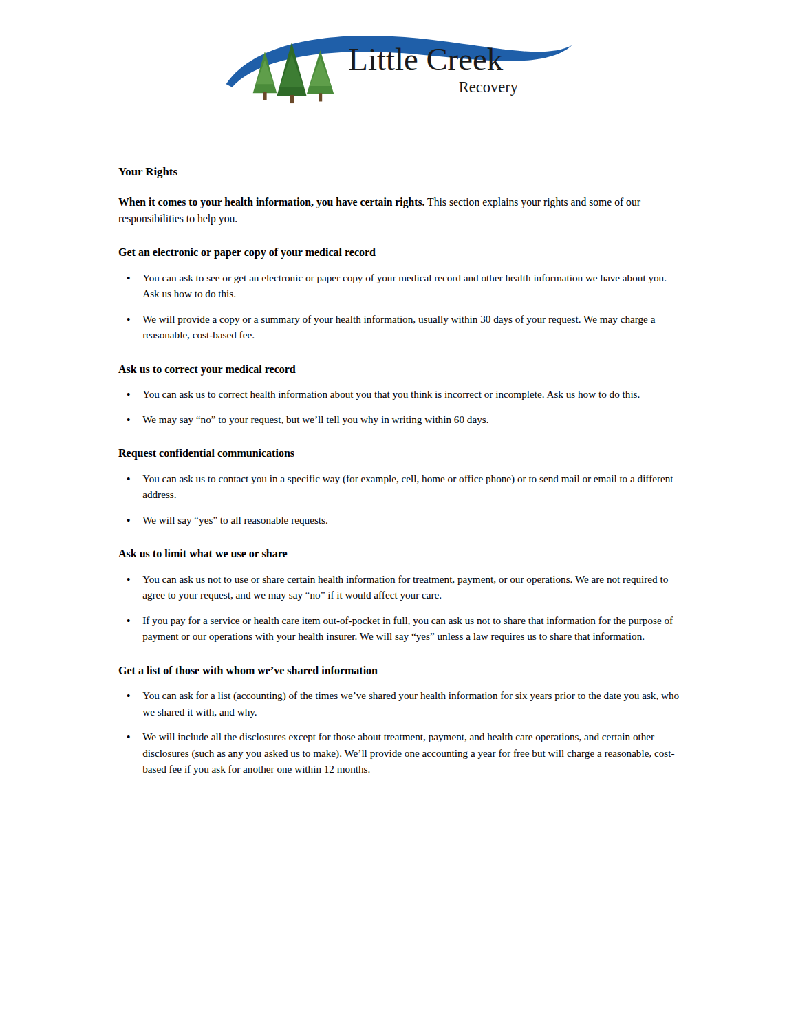Little Creek Recovery
Your Rights
When it comes to your health information, you have certain rights. This section explains your rights and some of our responsibilities to help you.
Get an electronic or paper copy of your medical record
You can ask to see or get an electronic or paper copy of your medical record and other health information we have about you. Ask us how to do this.
We will provide a copy or a summary of your health information, usually within 30 days of your request. We may charge a reasonable, cost-based fee.
Ask us to correct your medical record
You can ask us to correct health information about you that you think is incorrect or incomplete. Ask us how to do this.
We may say “no” to your request, but we’ll tell you why in writing within 60 days.
Request confidential communications
You can ask us to contact you in a specific way (for example, cell, home or office phone) or to send mail or email to a different address.
We will say “yes” to all reasonable requests.
Ask us to limit what we use or share
You can ask us not to use or share certain health information for treatment, payment, or our operations. We are not required to agree to your request, and we may say “no” if it would affect your care.
If you pay for a service or health care item out-of-pocket in full, you can ask us not to share that information for the purpose of payment or our operations with your health insurer. We will say “yes” unless a law requires us to share that information.
Get a list of those with whom we’ve shared information
You can ask for a list (accounting) of the times we’ve shared your health information for six years prior to the date you ask, who we shared it with, and why.
We will include all the disclosures except for those about treatment, payment, and health care operations, and certain other disclosures (such as any you asked us to make). We’ll provide one accounting a year for free but will charge a reasonable, cost-based fee if you ask for another one within 12 months.